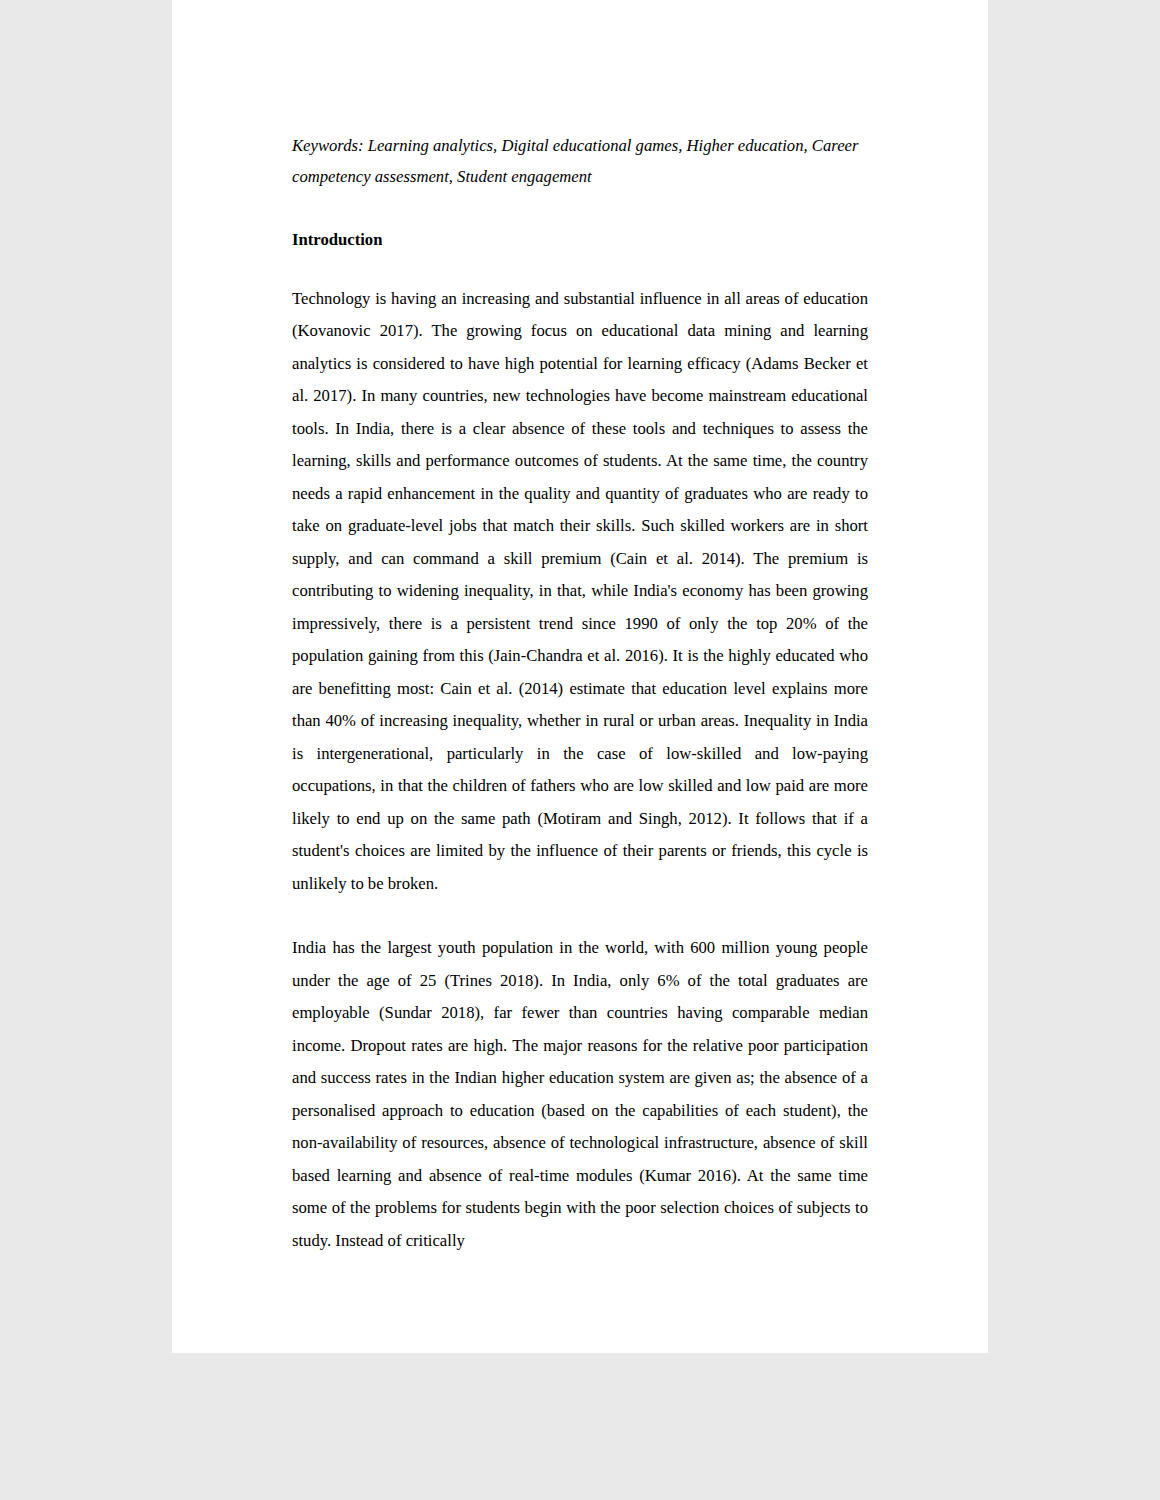Keywords: Learning analytics, Digital educational games, Higher education, Career competency assessment, Student engagement
Introduction
Technology is having an increasing and substantial influence in all areas of education (Kovanovic 2017). The growing focus on educational data mining and learning analytics is considered to have high potential for learning efficacy (Adams Becker et al. 2017). In many countries, new technologies have become mainstream educational tools. In India, there is a clear absence of these tools and techniques to assess the learning, skills and performance outcomes of students. At the same time, the country needs a rapid enhancement in the quality and quantity of graduates who are ready to take on graduate-level jobs that match their skills. Such skilled workers are in short supply, and can command a skill premium (Cain et al. 2014). The premium is contributing to widening inequality, in that, while India's economy has been growing impressively, there is a persistent trend since 1990 of only the top 20% of the population gaining from this (Jain-Chandra et al. 2016). It is the highly educated who are benefitting most: Cain et al. (2014) estimate that education level explains more than 40% of increasing inequality, whether in rural or urban areas. Inequality in India is intergenerational, particularly in the case of low-skilled and low-paying occupations, in that the children of fathers who are low skilled and low paid are more likely to end up on the same path (Motiram and Singh, 2012). It follows that if a student's choices are limited by the influence of their parents or friends, this cycle is unlikely to be broken.
India has the largest youth population in the world, with 600 million young people under the age of 25 (Trines 2018). In India, only 6% of the total graduates are employable (Sundar 2018), far fewer than countries having comparable median income. Dropout rates are high. The major reasons for the relative poor participation and success rates in the Indian higher education system are given as; the absence of a personalised approach to education (based on the capabilities of each student), the non-availability of resources, absence of technological infrastructure, absence of skill based learning and absence of real-time modules (Kumar 2016). At the same time some of the problems for students begin with the poor selection choices of subjects to study. Instead of critically